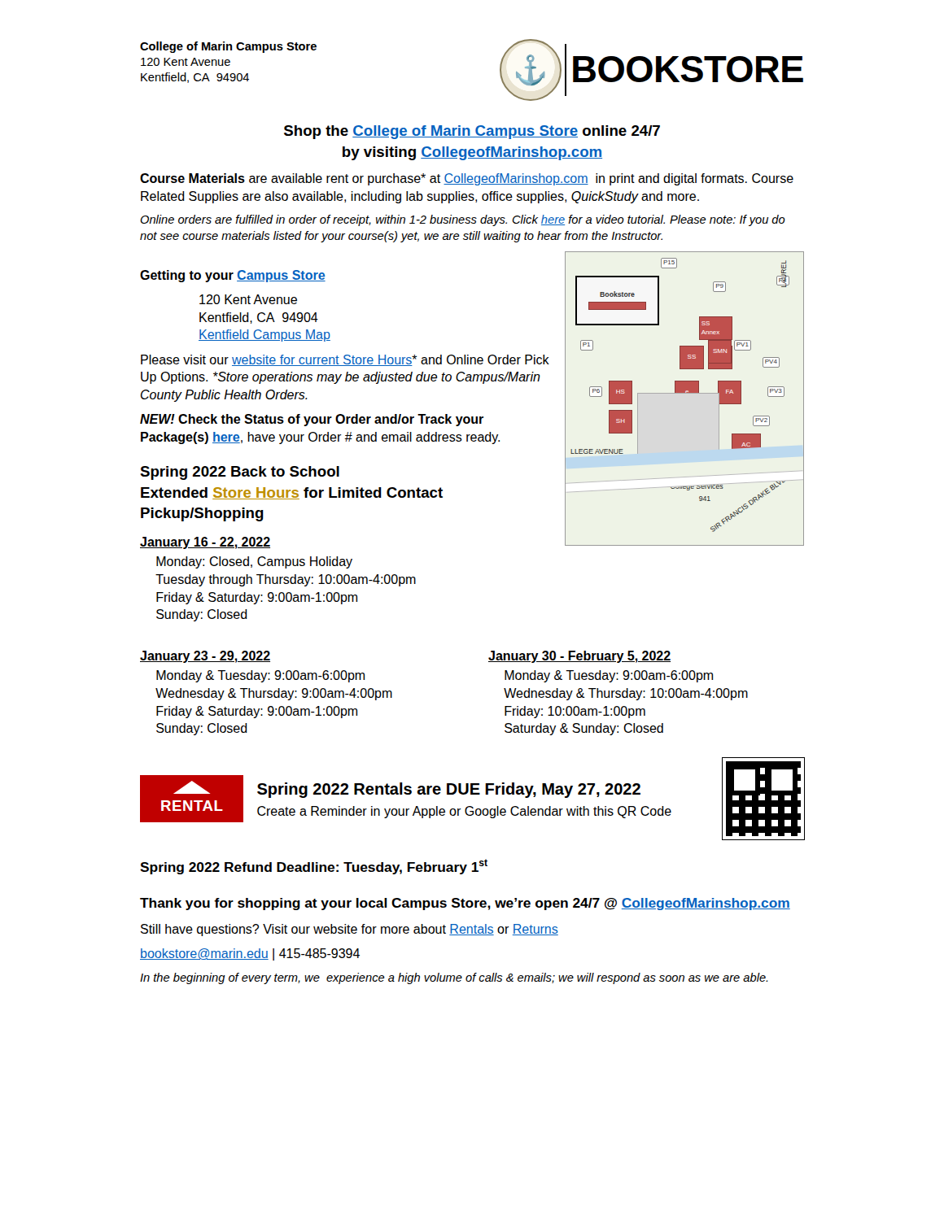College of Marin Campus Store
120 Kent Avenue
Kentfield, CA 94904
BOOKSTORE
Shop the College of Marin Campus Store online 24/7 by visiting CollegeofMarinshop.com
Course Materials are available rent or purchase* at CollegeofMarinshop.com in print and digital formats. Course Related Supplies are also available, including lab supplies, office supplies, QuickStudy and more.
Online orders are fulfilled in order of receipt, within 1-2 business days. Click here for a video tutorial. Please note: If you do not see course materials listed for your course(s) yet, we are still waiting to hear from the Instructor.
Getting to your Campus Store
120 Kent Avenue
Kentfield, CA 94904
Kentfield Campus Map
Please visit our website for current Store Hours* and Online Order Pick Up Options. *Store operations may be adjusted due to Campus/Marin County Public Health Orders.
NEW! Check the Status of your Order and/or Track your Package(s) here, have your Order # and email address ready.
Spring 2022 Back to School
Extended Store Hours for Limited Contact Pickup/Shopping
January 16 - 22, 2022
Monday: Closed, Campus Holiday
Tuesday through Thursday: 10:00am-4:00pm
Friday & Saturday: 9:00am-1:00pm
Sunday: Closed
Bookstore
P15
P9
P4
P1
P6
PV4
PV3
PV2
PV1
SS Annex
SS
FH
SMN
e
FA
HS
SH
AC
LAUREL
LLEGE AVENUE
SIR FRANCIS DRAKE BLVD
College Services
941
January 23 - 29, 2022
Monday & Tuesday: 9:00am-6:00pm
Wednesday & Thursday: 9:00am-4:00pm
Friday & Saturday: 9:00am-1:00pm
Sunday: Closed
January 30 - February 5, 2022
Monday & Tuesday: 9:00am-6:00pm
Wednesday & Thursday: 10:00am-4:00pm
Friday: 10:00am-1:00pm
Saturday & Sunday: Closed
RENTAL
Spring 2022 Rentals are DUE Friday, May 27, 2022
Create a Reminder in your Apple or Google Calendar with this QR Code
Spring 2022 Refund Deadline: Tuesday, February 1st
Thank you for shopping at your local Campus Store, we’re open 24/7 @ CollegeofMarinshop.com
Still have questions? Visit our website for more about Rentals or Returns
bookstore@marin.edu | 415-485-9394
In the beginning of every term, we experience a high volume of calls & emails; we will respond as soon as we are able.